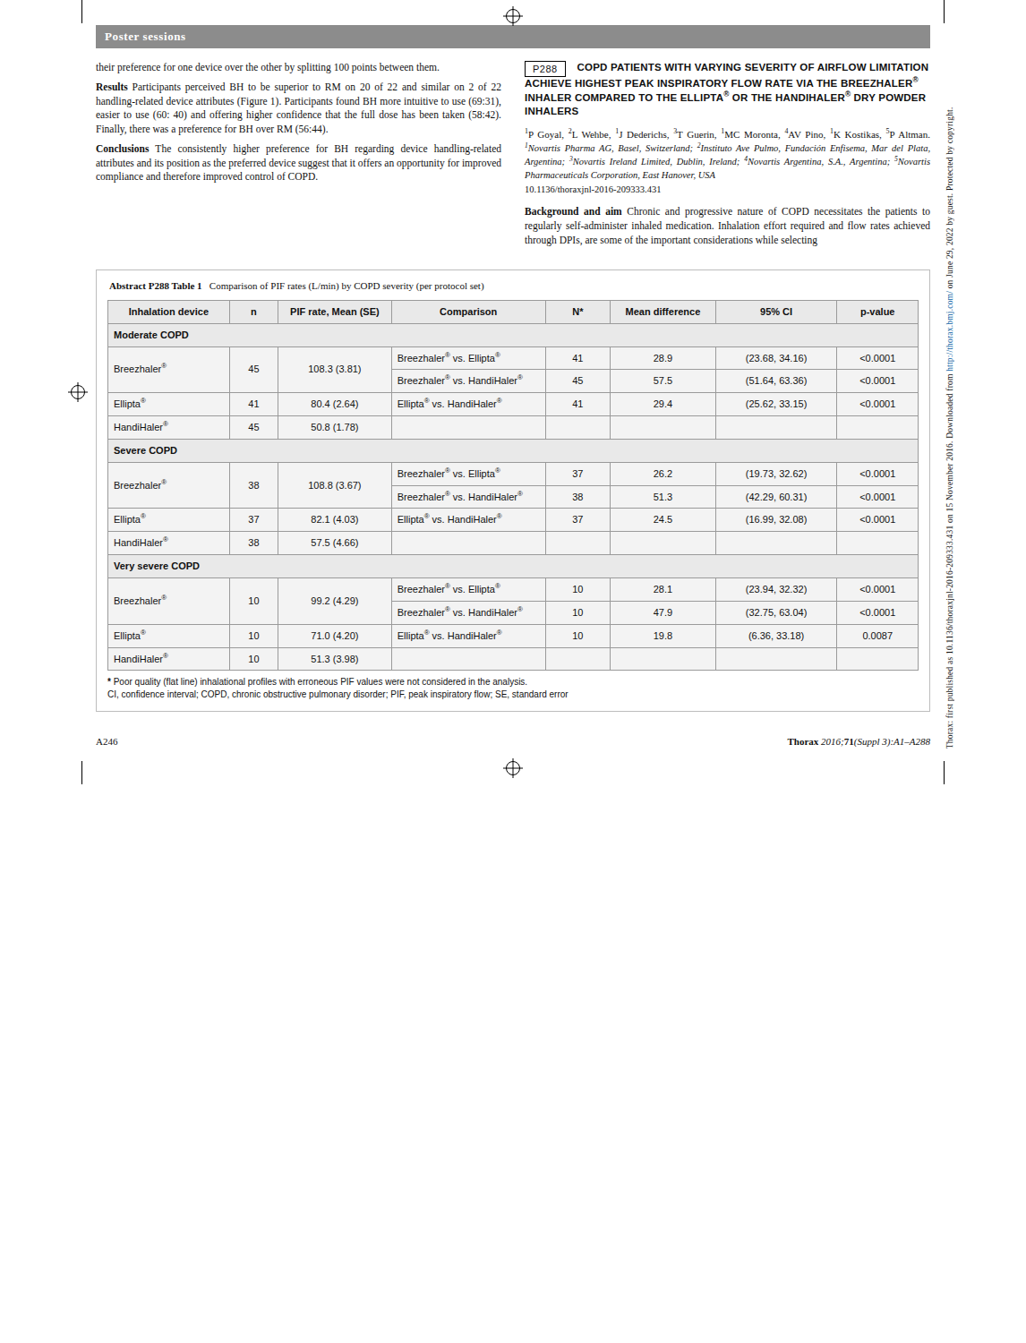Thorax: first published as 10.1136/thoraxjnl-2016-209333.431 on 15 November 2016. Downloaded from http://thorax.bmj.com/ on June 29, 2022 by guest. Protected by copyright.
Poster sessions
their preference for one device over the other by splitting 100 points between them.
Results Participants perceived BH to be superior to RM on 20 of 22 and similar on 2 of 22 handling-related device attributes (Figure 1). Participants found BH more intuitive to use (69:31), easier to use (60: 40) and offering higher confidence that the full dose has been taken (58:42). Finally, there was a preference for BH over RM (56:44).
Conclusions The consistently higher preference for BH regarding device handling-related attributes and its position as the preferred device suggest that it offers an opportunity for improved compliance and therefore improved control of COPD.
P288 COPD patients with varying severity of airflow limitation achieve highest peak inspiratory flow rate via the Breezhaler® inhaler compared to the Ellipta® or the HandiHaler® dry powder inhalers
1P Goyal, 2L Wehbe, 1J Dederichs, 3T Guerin, 1MC Moronta, 4AV Pino, 1K Kostikas, 5P Altman. 1Novartis Pharma AG, Basel, Switzerland; 2Instituto Ave Pulmo, Fundación Enfisema, Mar del Plata, Argentina; 3Novartis Ireland Limited, Dublin, Ireland; 4Novartis Argentina, S.A., Argentina; 5Novartis Pharmaceuticals Corporation, East Hanover, USA
10.1136/thoraxjnl-2016-209333.431
Background and aim Chronic and progressive nature of COPD necessitates the patients to regularly self-administer inhaled medication. Inhalation effort required and flow rates achieved through DPIs, are some of the important considerations while selecting
Abstract P288 Table 1 Comparison of PIF rates (L/min) by COPD severity (per protocol set)
| Inhalation device | n | PIF rate, Mean (SE) | Comparison | N* | Mean difference | 95% CI | p-value |
| --- | --- | --- | --- | --- | --- | --- | --- |
| Moderate COPD |
| Breezhaler ® | 45 | 108.3 (3.81) | Breezhaler ® vs. Ellipta ® | 41 | 28.9 | (23.68, 34.16) | <0.0001 |
| Breezhaler ® vs. HandiHaler ® | 45 | 57.5 | (51.64, 63.36) | <0.0001 |
| Ellipta ® | 41 | 80.4 (2.64) | Ellipta ® vs. HandiHaler ® | 41 | 29.4 | (25.62, 33.15) | <0.0001 |
| HandiHaler ® | 45 | 50.8 (1.78) | | | | | |
| Severe COPD |
| Breezhaler ® | 38 | 108.8 (3.67) | Breezhaler ® vs. Ellipta ® | 37 | 26.2 | (19.73, 32.62) | <0.0001 |
| Breezhaler ® vs. HandiHaler ® | 38 | 51.3 | (42.29, 60.31) | <0.0001 |
| Ellipta ® | 37 | 82.1 (4.03) | Ellipta ® vs. HandiHaler ® | 37 | 24.5 | (16.99, 32.08) | <0.0001 |
| HandiHaler ® | 38 | 57.5 (4.66) | | | | | |
| Very severe COPD |
| Breezhaler ® | 10 | 99.2 (4.29) | Breezhaler ® vs. Ellipta ® | 10 | 28.1 | (23.94, 32.32) | <0.0001 |
| Breezhaler ® vs. HandiHaler ® | 10 | 47.9 | (32.75, 63.04) | <0.0001 |
| Ellipta ® | 10 | 71.0 (4.20) | Ellipta ® vs. HandiHaler ® | 10 | 19.8 | (6.36, 33.18) | 0.0087 |
| HandiHaler ® | 10 | 51.3 (3.98) | | | | | |
* Poor quality (flat line) inhalational profiles with erroneous PIF values were not considered in the analysis.
CI, confidence interval; COPD, chronic obstructive pulmonary disorder; PIF, peak inspiratory flow; SE, standard error
A246
Thorax 2016;71(Suppl 3):A1–A288